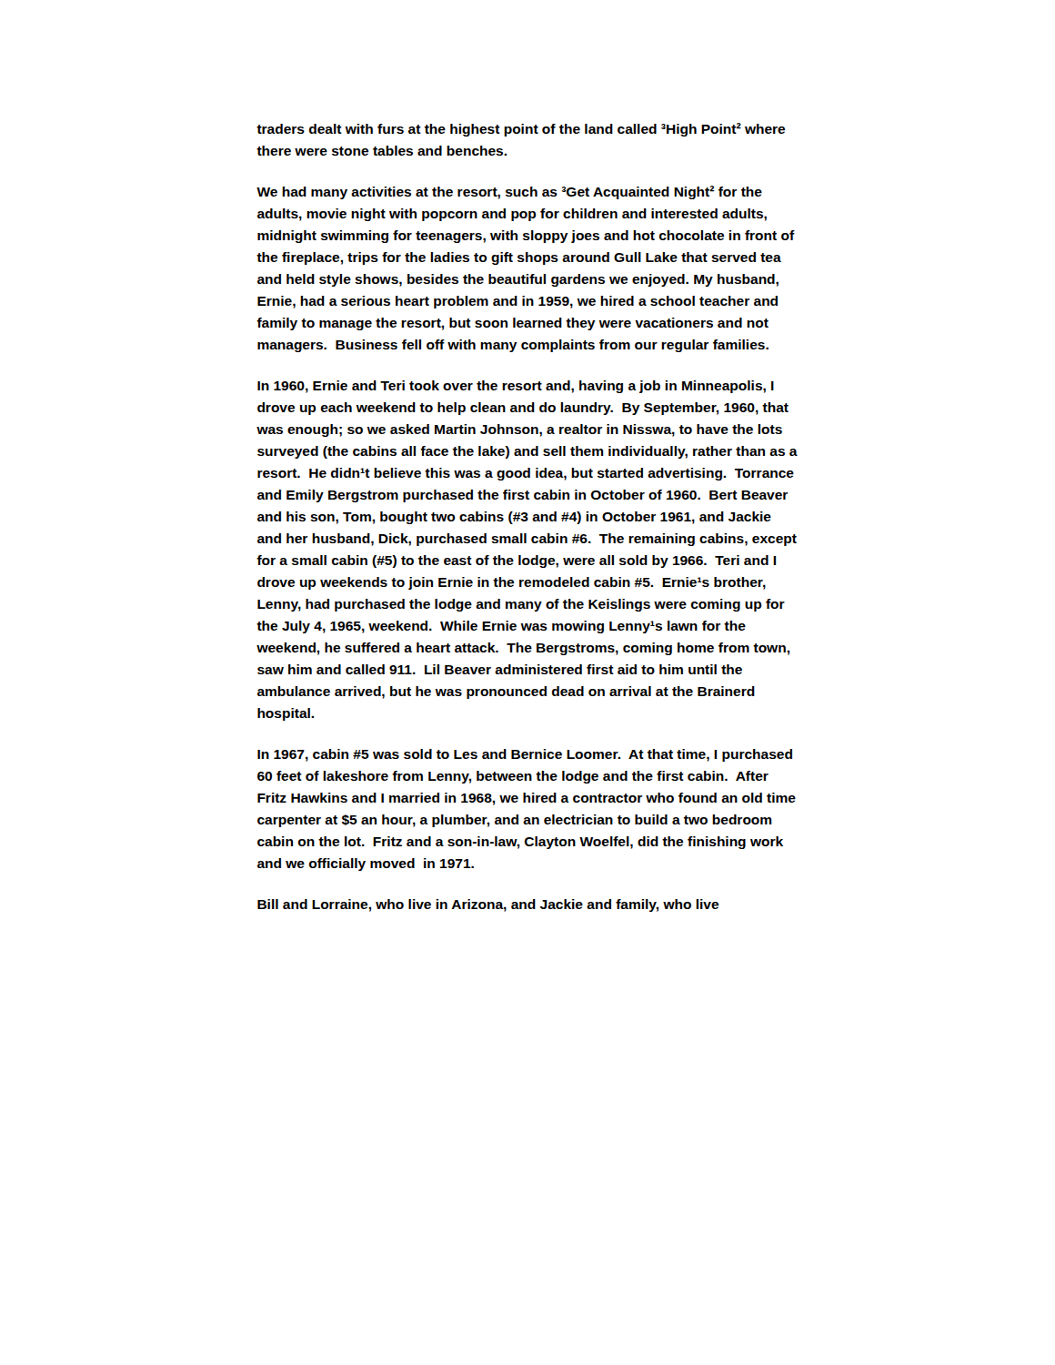traders dealt with furs at the highest point of the land called ³High Point² where there were stone tables and benches.
We had many activities at the resort, such as ³Get Acquainted Night² for the adults, movie night with popcorn and pop for children and interested adults, midnight swimming for teenagers, with sloppy joes and hot chocolate in front of the fireplace, trips for the ladies to gift shops around Gull Lake that served tea and held style shows, besides the beautiful gardens we enjoyed. My husband, Ernie, had a serious heart problem and in 1959, we hired a school teacher and family to manage the resort, but soon learned they were vacationers and not managers. Business fell off with many complaints from our regular families.
In 1960, Ernie and Teri took over the resort and, having a job in Minneapolis, I drove up each weekend to help clean and do laundry. By September, 1960, that was enough; so we asked Martin Johnson, a realtor in Nisswa, to have the lots surveyed (the cabins all face the lake) and sell them individually, rather than as a resort. He didn¹t believe this was a good idea, but started advertising. Torrance and Emily Bergstrom purchased the first cabin in October of 1960. Bert Beaver and his son, Tom, bought two cabins (#3 and #4) in October 1961, and Jackie and her husband, Dick, purchased small cabin #6. The remaining cabins, except for a small cabin (#5) to the east of the lodge, were all sold by 1966. Teri and I drove up weekends to join Ernie in the remodeled cabin #5. Ernie¹s brother, Lenny, had purchased the lodge and many of the Keislings were coming up for the July 4, 1965, weekend. While Ernie was mowing Lenny¹s lawn for the weekend, he suffered a heart attack. The Bergstroms, coming home from town, saw him and called 911. Lil Beaver administered first aid to him until the ambulance arrived, but he was pronounced dead on arrival at the Brainerd hospital.
In 1967, cabin #5 was sold to Les and Bernice Loomer. At that time, I purchased 60 feet of lakeshore from Lenny, between the lodge and the first cabin. After Fritz Hawkins and I married in 1968, we hired a contractor who found an old time carpenter at $5 an hour, a plumber, and an electrician to build a two bedroom cabin on the lot. Fritz and a son-in-law, Clayton Woelfel, did the finishing work and we officially moved in 1971.
Bill and Lorraine, who live in Arizona, and Jackie and family, who live